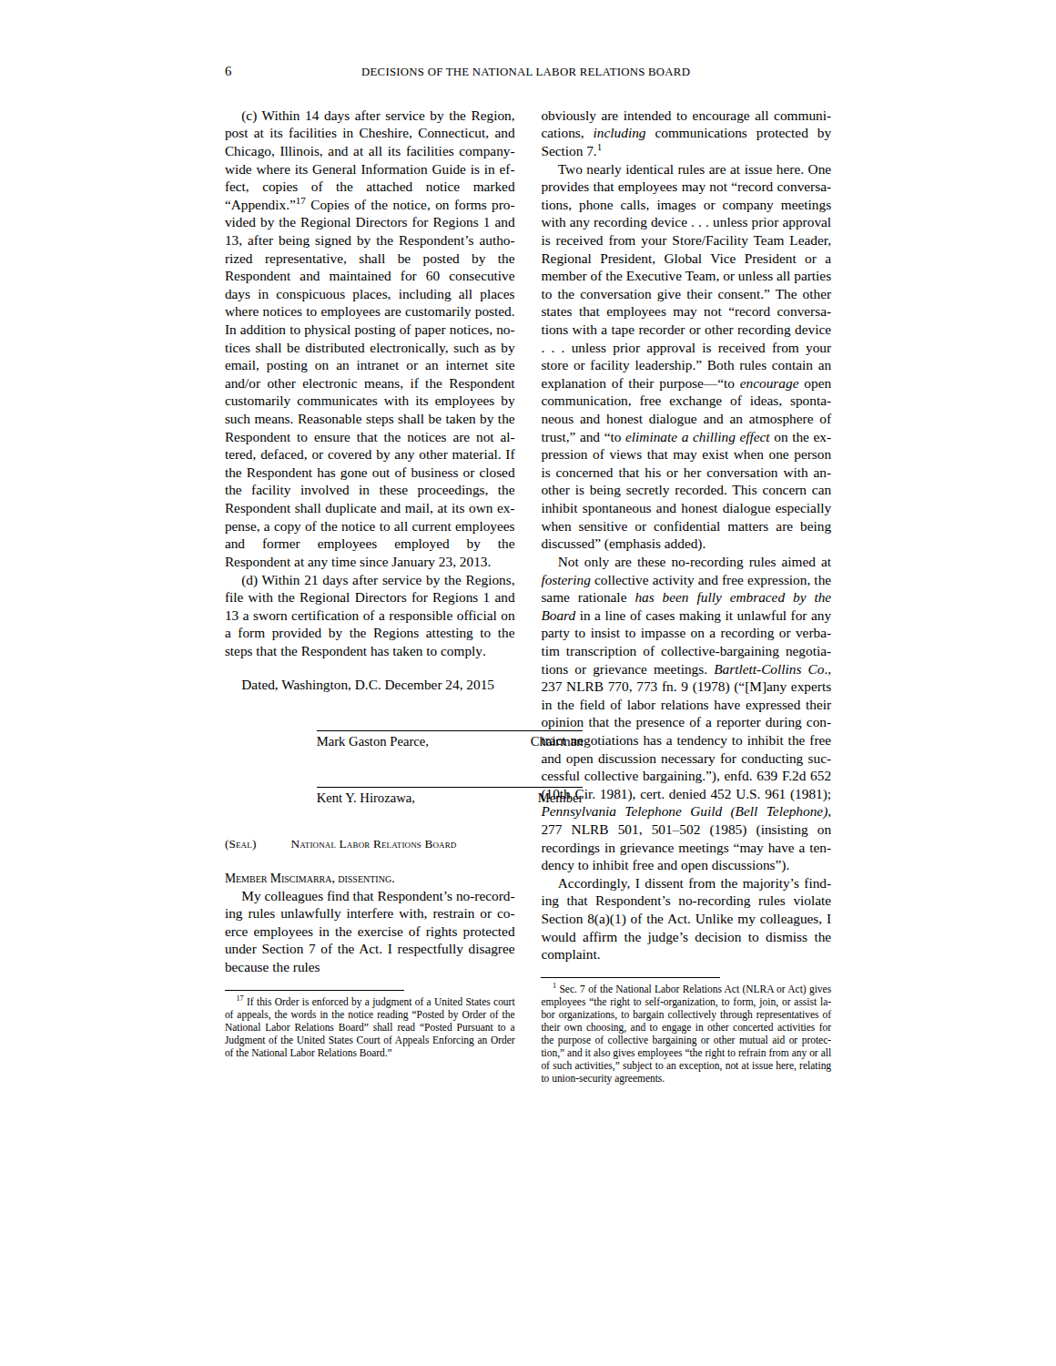6
Decisions of the National Labor Relations Board
(c) Within 14 days after service by the Region, post at its facilities in Cheshire, Connecticut, and Chicago, Illinois, and at all its facilities companywide where its General Information Guide is in effect, copies of the attached notice marked “Appendix.”17 Copies of the notice, on forms provided by the Regional Directors for Regions 1 and 13, after being signed by the Respondent’s authorized representative, shall be posted by the Respondent and maintained for 60 consecutive days in conspicuous places, including all places where notices to employees are customarily posted. In addition to physical posting of paper notices, notices shall be distributed electronically, such as by email, posting on an intranet or an internet site and/or other electronic means, if the Respondent customarily communicates with its employees by such means. Reasonable steps shall be taken by the Respondent to ensure that the notices are not altered, defaced, or covered by any other material. If the Respondent has gone out of business or closed the facility involved in these proceedings, the Respondent shall duplicate and mail, at its own expense, a copy of the notice to all current employees and former employees employed by the Respondent at any time since January 23, 2013.
(d) Within 21 days after service by the Regions, file with the Regional Directors for Regions 1 and 13 a sworn certification of a responsible official on a form provided by the Regions attesting to the steps that the Respondent has taken to comply.
Dated, Washington, D.C. December 24, 2015
Mark Gaston Pearce, Chairman
Kent Y. Hirozawa, Member
(Seal) National Labor Relations Board
Member Miscimarra, dissenting.
My colleagues find that Respondent’s no-recording rules unlawfully interfere with, restrain or coerce employees in the exercise of rights protected under Section 7 of the Act. I respectfully disagree because the rules
17 If this Order is enforced by a judgment of a United States court of appeals, the words in the notice reading “Posted by Order of the National Labor Relations Board” shall read “Posted Pursuant to a Judgment of the United States Court of Appeals Enforcing an Order of the National Labor Relations Board.”
obviously are intended to encourage all communications, including communications protected by Section 7.1
Two nearly identical rules are at issue here. One provides that employees may not “record conversations, phone calls, images or company meetings with any recording device . . . unless prior approval is received from your Store/Facility Team Leader, Regional President, Global Vice President or a member of the Executive Team, or unless all parties to the conversation give their consent.” The other states that employees may not “record conversations with a tape recorder or other recording device . . . unless prior approval is received from your store or facility leadership.” Both rules contain an explanation of their purpose—“to encourage open communication, free exchange of ideas, spontaneous and honest dialogue and an atmosphere of trust,” and “to eliminate a chilling effect on the expression of views that may exist when one person is concerned that his or her conversation with another is being secretly recorded. This concern can inhibit spontaneous and honest dialogue especially when sensitive or confidential matters are being discussed” (emphasis added).
Not only are these no-recording rules aimed at fostering collective activity and free expression, the same rationale has been fully embraced by the Board in a line of cases making it unlawful for any party to insist to impasse on a recording or verbatim transcription of collective-bargaining negotiations or grievance meetings. Bartlett-Collins Co., 237 NLRB 770, 773 fn. 9 (1978) (“[M]any experts in the field of labor relations have expressed their opinion that the presence of a reporter during contract negotiations has a tendency to inhibit the free and open discussion necessary for conducting successful collective bargaining.”), enfd. 639 F.2d 652 (10th Cir. 1981), cert. denied 452 U.S. 961 (1981); Pennsylvania Telephone Guild (Bell Telephone), 277 NLRB 501, 501–502 (1985) (insisting on recordings in grievance meetings “may have a tendency to inhibit free and open discussions”).
Accordingly, I dissent from the majority’s finding that Respondent’s no-recording rules violate Section 8(a)(1) of the Act. Unlike my colleagues, I would affirm the judge’s decision to dismiss the complaint.
1 Sec. 7 of the National Labor Relations Act (NLRA or Act) gives employees “the right to self-organization, to form, join, or assist labor organizations, to bargain collectively through representatives of their own choosing, and to engage in other concerted activities for the purpose of collective bargaining or other mutual aid or protection,” and it also gives employees “the right to refrain from any or all of such activities,” subject to an exception, not at issue here, relating to union-security agreements.